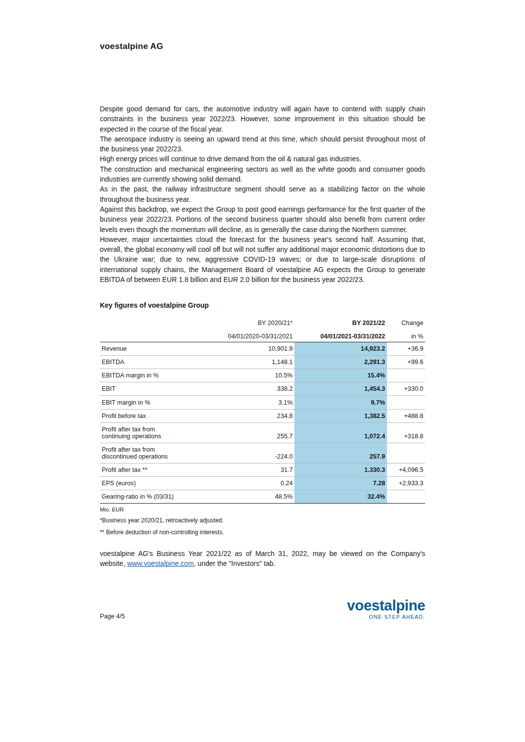voestalpine AG
Despite good demand for cars, the automotive industry will again have to contend with supply chain constraints in the business year 2022/23. However, some improvement in this situation should be expected in the course of the fiscal year.
The aerospace industry is seeing an upward trend at this time, which should persist throughout most of the business year 2022/23.
High energy prices will continue to drive demand from the oil & natural gas industries.
The construction and mechanical engineering sectors as well as the white goods and consumer goods industries are currently showing solid demand.
As in the past, the railway infrastructure segment should serve as a stabilizing factor on the whole throughout the business year.
Against this backdrop, we expect the Group to post good earnings performance for the first quarter of the business year 2022/23. Portions of the second business quarter should also benefit from current order levels even though the momentum will decline, as is generally the case during the Northern summer.
However, major uncertainties cloud the forecast for the business year's second half. Assuming that, overall, the global economy will cool off but will not suffer any additional major economic distortions due to the Ukraine war; due to new, aggressive COVID-19 waves; or due to large-scale disruptions of international supply chains, the Management Board of voestalpine AG expects the Group to generate EBITDA of between EUR 1.8 billion and EUR 2.0 billion for the business year 2022/23.
Key figures of voestalpine Group
| | BY 2020/21* | BY 2021/22 | Change |
| --- | --- | --- | --- |
| | 04/01/2020-03/31/2021 | 04/01/2021-03/31/2022 | in % |
| Revenue | 10,901.9 | 14,923.2 | +36.9 |
| EBITDA | 1,148.1 | 2,291.3 | +99.6 |
| EBITDA margin in % | 10.5% | 15.4% | |
| EBIT | 338.2 | 1,454.3 | +330.0 |
| EBIT margin in % | 3.1% | 9.7% | |
| Profit before tax | 234.8 | 1,382.5 | +488.8 |
| Profit after tax from continuing operations | 255.7 | 1,072.4 | +318.8 |
| Profit after tax from discontinued operations | -224.0 | 257.9 | |
| Profit after tax ** | 31.7 | 1.330.3 | +4,096.5 |
| EPS (euros) | 0.24 | 7.28 | +2,933.3 |
| Gearing-ratio in % (03/31) | 48.5% | 32.4% | |
Mio. EUR
*Business year 2020/21, retroactively adjusted.
** Before deduction of non-controlling interests.
voestalpine AG's Business Year 2021/22 as of March 31, 2022, may be viewed on the Company's website, www.voestalpine.com, under the "Investors" tab.
Page 4/5
voestalpine
ONE STEP AHEAD.